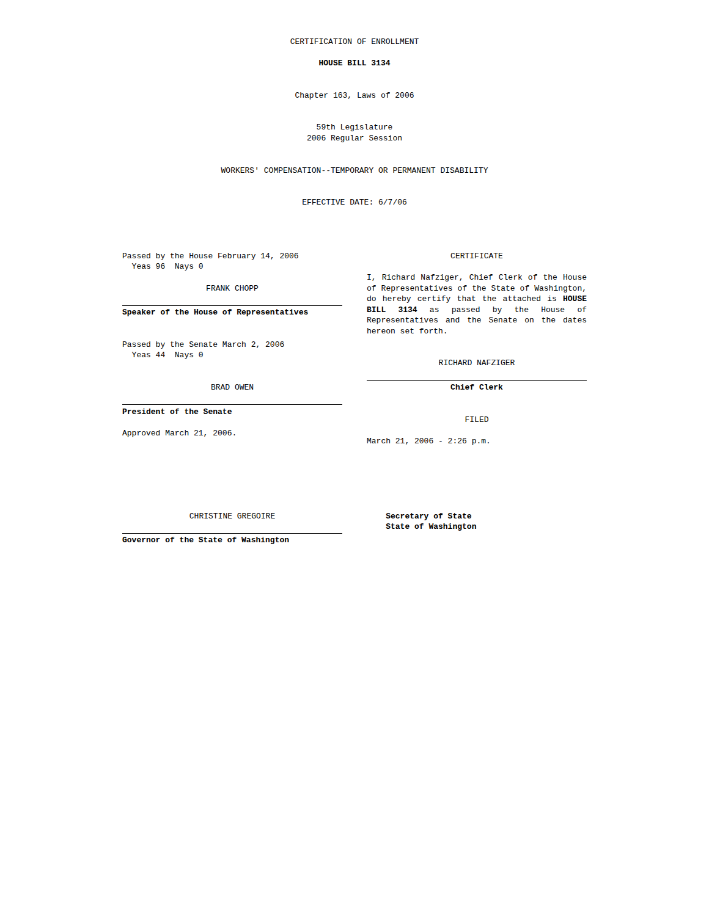CERTIFICATION OF ENROLLMENT
HOUSE BILL 3134
Chapter 163, Laws of 2006
59th Legislature
2006 Regular Session
WORKERS' COMPENSATION--TEMPORARY OR PERMANENT DISABILITY
EFFECTIVE DATE: 6/7/06
Passed by the House February 14, 2006
Yeas 96 Nays 0
FRANK CHOPP
Speaker of the House of Representatives
Passed by the Senate March 2, 2006
Yeas 44 Nays 0
BRAD OWEN
President of the Senate
Approved March 21, 2006.
CERTIFICATE
I, Richard Nafziger, Chief Clerk of the House of Representatives of the State of Washington, do hereby certify that the attached is HOUSE BILL 3134 as passed by the House of Representatives and the Senate on the dates hereon set forth.
RICHARD NAFZIGER
Chief Clerk
FILED
March 21, 2006 - 2:26 p.m.
CHRISTINE GREGOIRE
Governor of the State of Washington
Secretary of State
State of Washington